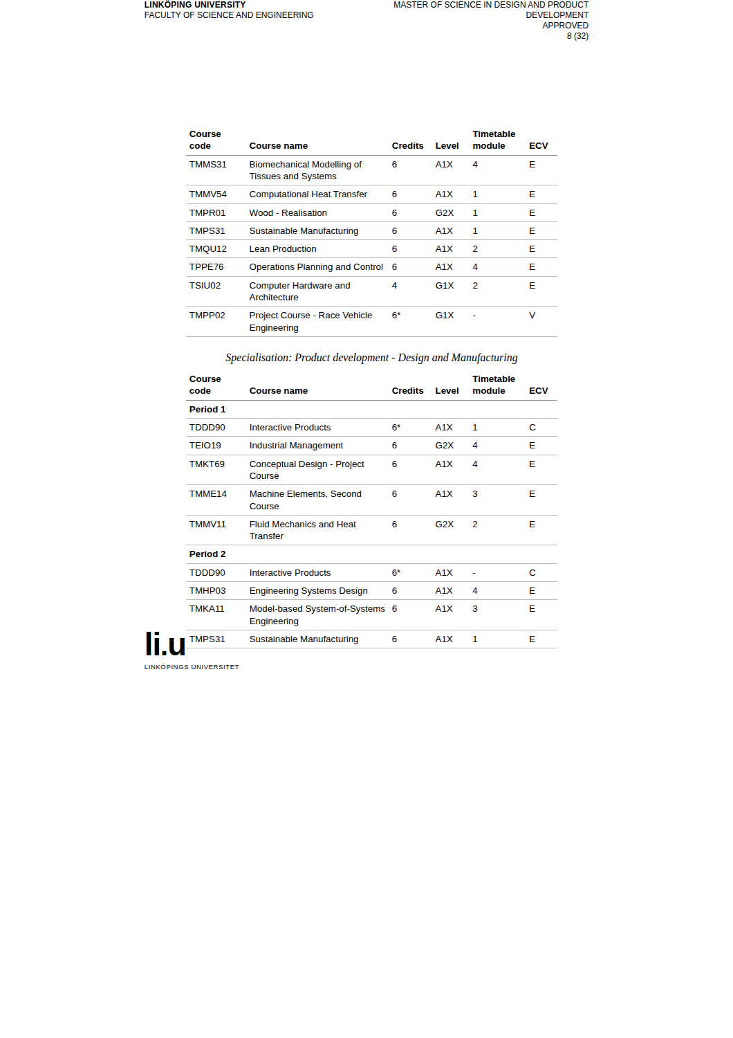LINKÖPING UNIVERSITY
FACULTY OF SCIENCE AND ENGINEERING
MASTER OF SCIENCE IN DESIGN AND PRODUCT
DEVELOPMENT
APPROVED
8 (32)
| Course code | Course name | Credits | Level | Timetable module | ECV |
| --- | --- | --- | --- | --- | --- |
| TMMS31 | Biomechanical Modelling of Tissues and Systems | 6 | A1X | 4 | E |
| TMMV54 | Computational Heat Transfer | 6 | A1X | 1 | E |
| TMPR01 | Wood - Realisation | 6 | G2X | 1 | E |
| TMPS31 | Sustainable Manufacturing | 6 | A1X | 1 | E |
| TMQU12 | Lean Production | 6 | A1X | 2 | E |
| TPPE76 | Operations Planning and Control | 6 | A1X | 4 | E |
| TSIU02 | Computer Hardware and Architecture | 4 | G1X | 2 | E |
| TMPP02 | Project Course - Race Vehicle Engineering | 6* | G1X | - | V |
Specialisation: Product development - Design and Manufacturing
| Course code | Course name | Credits | Level | Timetable module | ECV |
| --- | --- | --- | --- | --- | --- |
| Period 1 |
| TDDD90 | Interactive Products | 6* | A1X | 1 | C |
| TEIO19 | Industrial Management | 6 | G2X | 4 | E |
| TMKT69 | Conceptual Design - Project Course | 6 | A1X | 4 | E |
| TMME14 | Machine Elements, Second Course | 6 | A1X | 3 | E |
| TMMV11 | Fluid Mechanics and Heat Transfer | 6 | G2X | 2 | E |
| Period 2 |
| TDDD90 | Interactive Products | 6* | A1X | - | C |
| TMHP03 | Engineering Systems Design | 6 | A1X | 4 | E |
| TMKA11 | Model-based System-of-Systems Engineering | 6 | A1X | 3 | E |
| TMPS31 | Sustainable Manufacturing | 6 | A1X | 1 | E |
li. u
LINKÖPINGS UNIVERSITET